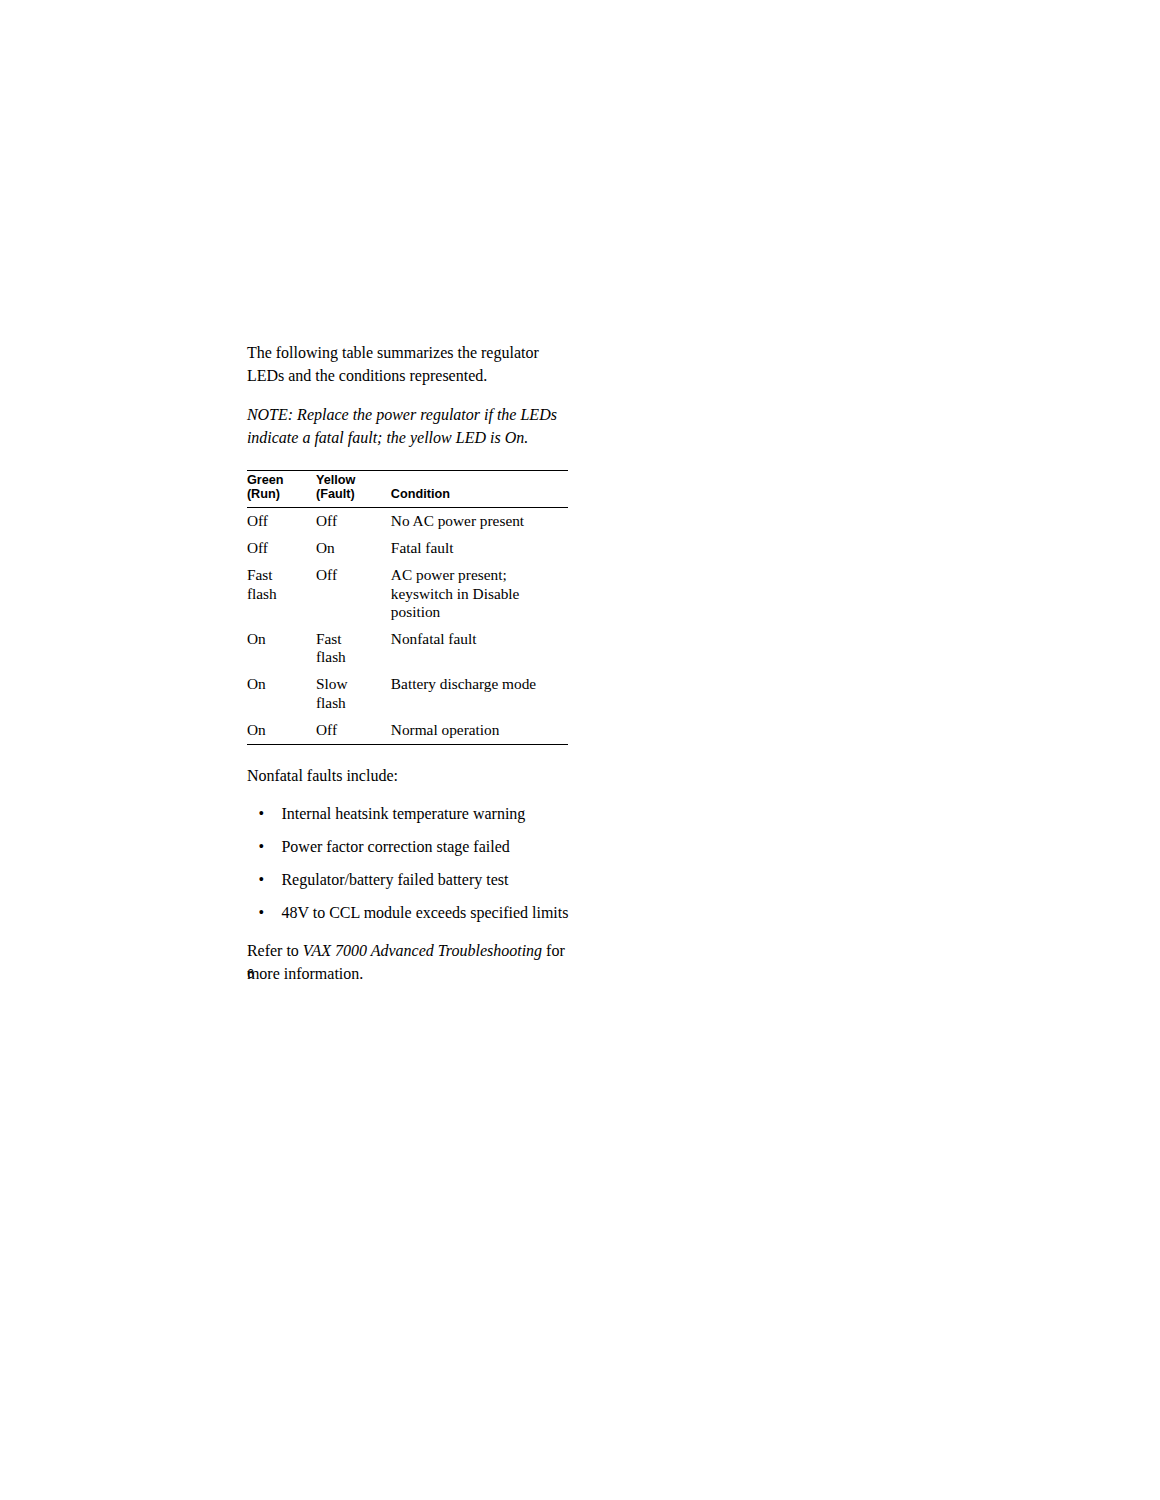The following table summarizes the regulator LEDs and the conditions represented.
NOTE: Replace the power regulator if the LEDs indicate a fatal fault; the yellow LED is On.
| Green (Run) | Yellow (Fault) | Condition |
| --- | --- | --- |
| Off | Off | No AC power present |
| Off | On | Fatal fault |
| Fast flash | Off | AC power present; keyswitch in Disable position |
| On | Fast flash | Nonfatal fault |
| On | Slow flash | Battery discharge mode |
| On | Off | Normal operation |
Nonfatal faults include:
Internal heatsink temperature warning
Power factor correction stage failed
Regulator/battery failed battery test
48V to CCL module exceeds specified limits
Refer to VAX 7000 Advanced Troubleshooting for more information.
6